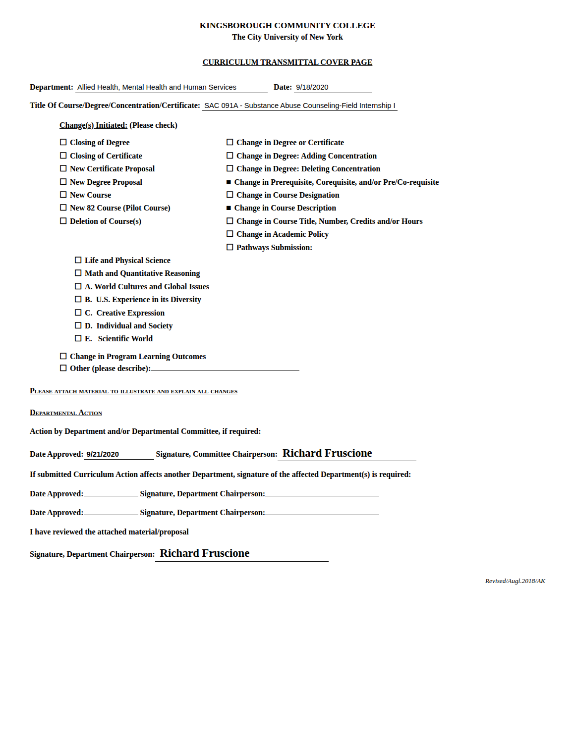KINGSBOROUGH COMMUNITY COLLEGE
The City University of New York
CURRICULUM TRANSMITTAL COVER PAGE
Department: Allied Health, Mental Health and Human Services Date: 9/18/2020
Title Of Course/Degree/Concentration/Certificate: SAC 091A - Substance Abuse Counseling-Field Internship I
Change(s) Initiated: (Please check)
| ☐ Closing of Degree | ☐ Change in Degree or Certificate |
| ☐ Closing of Certificate | ☐ Change in Degree: Adding Concentration |
| ☐ New Certificate Proposal | ☐ Change in Degree: Deleting Concentration |
| ☐ New Degree Proposal | ■ Change in Prerequisite, Corequisite, and/or Pre/Co-requisite |
| ☐ New Course | ☐ Change in Course Designation |
| ☐ New 82 Course (Pilot Course) | ■ Change in Course Description |
| ☐ Deletion of Course(s) | ☐ Change in Course Title, Number, Credits and/or Hours |
| | ☐ Change in Academic Policy |
| | ☐ Pathways Submission: |
☐Life and Physical Science
☐Math and Quantitative Reasoning
☐A. World Cultures and Global Issues
☐B. U.S. Experience in its Diversity
☐C. Creative Expression
☐D. Individual and Society
☐E. Scientific World
☐Change in Program Learning Outcomes
☐Other (please describe):
Please attach material to illustrate and explain all changes
Departmental Action
Action by Department and/or Departmental Committee, if required:
Date Approved:9/21/2020 Signature, Committee Chairperson:Richard Fruscione
If submitted Curriculum Action affects another Department, signature of the affected Department(s) is required:
Date Approved: Signature, Department Chairperson:
Date Approved: Signature, Department Chairperson:
I have reviewed the attached material/proposal
Signature, Department Chairperson:Richard Fruscione
Revised/Augl.2018/AK